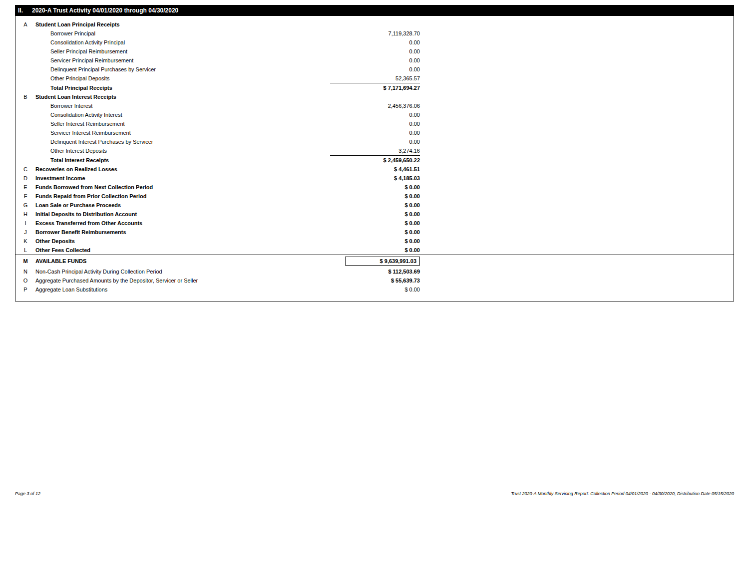II. 2020-A Trust Activity 04/01/2020 through 04/30/2020
| A | Student Loan Principal Receipts | | |
| | Borrower Principal | 7,119,328.70 | |
| | Consolidation Activity Principal | 0.00 | |
| | Seller Principal Reimbursement | 0.00 | |
| | Servicer Principal Reimbursement | 0.00 | |
| | Delinquent Principal Purchases by Servicer | 0.00 | |
| | Other Principal Deposits | 52,365.57 | |
| | Total Principal Receipts | $ 7,171,694.27 | |
| B | Student Loan Interest Receipts | | |
| | Borrower Interest | 2,456,376.06 | |
| | Consolidation Activity Interest | 0.00 | |
| | Seller Interest Reimbursement | 0.00 | |
| | Servicer Interest Reimbursement | 0.00 | |
| | Delinquent Interest Purchases by Servicer | 0.00 | |
| | Other Interest Deposits | 3,274.16 | |
| | Total Interest Receipts | $ 2,459,650.22 | |
| C | Recoveries on Realized Losses | $ 4,461.51 | |
| D | Investment Income | $ 4,185.03 | |
| E | Funds Borrowed from Next Collection Period | $ 0.00 | |
| F | Funds Repaid from Prior Collection Period | $ 0.00 | |
| G | Loan Sale or Purchase Proceeds | $ 0.00 | |
| H | Initial Deposits to Distribution Account | $ 0.00 | |
| I | Excess Transferred from Other Accounts | $ 0.00 | |
| J | Borrower Benefit Reimbursements | $ 0.00 | |
| K | Other Deposits | $ 0.00 | |
| L | Other Fees Collected | $ 0.00 | |
| M | AVAILABLE FUNDS | $ 9,639,991.03 | |
| N | Non-Cash Principal Activity During Collection Period | $ 112,503.69 | |
| O | Aggregate Purchased Amounts by the Depositor, Servicer or Seller | $ 55,639.73 | |
| P | Aggregate Loan Substitutions | $ 0.00 | |
Page 3 of 12
Trust 2020-A Monthly Servicing Report: Collection Period 04/01/2020 - 04/30/2020, Distribution Date 05/15/2020